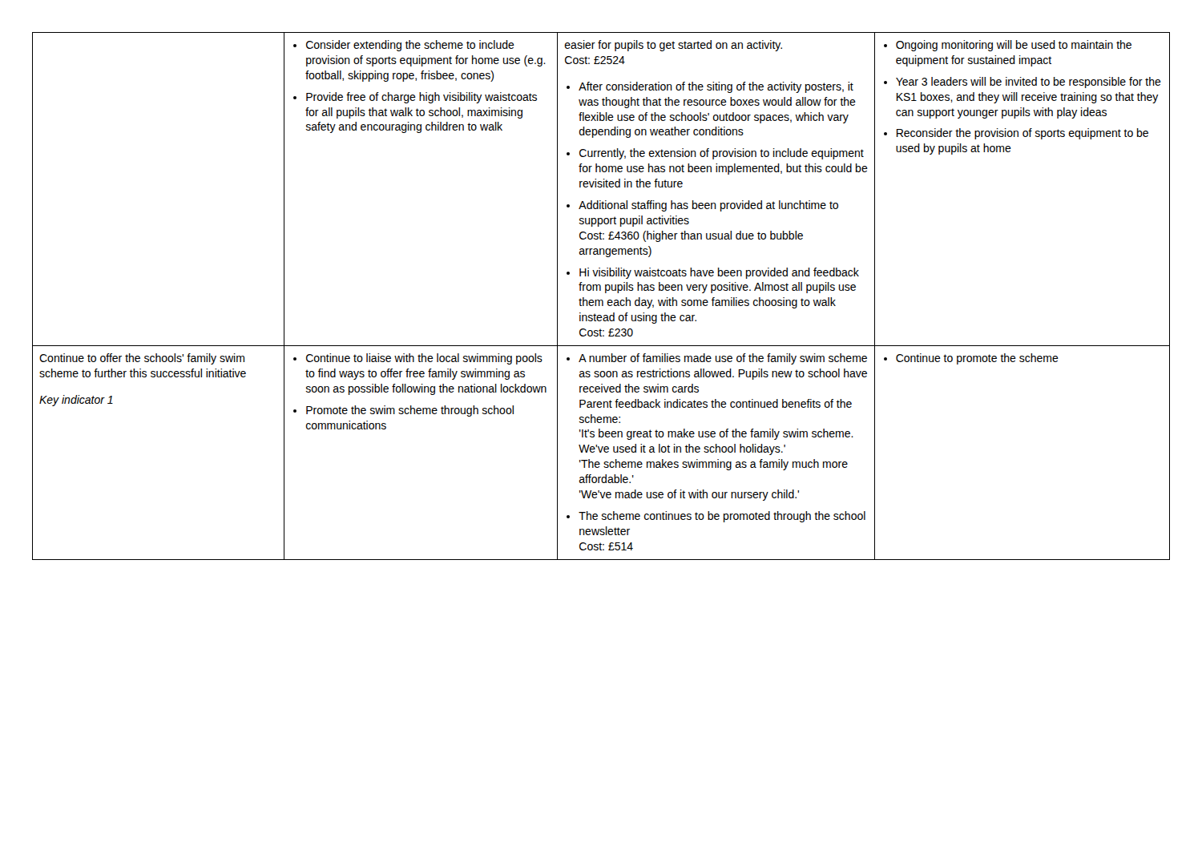| | Consider extending the scheme to include provision of sports equipment for home use (e.g. football, skipping rope, frisbee, cones) Provide free of charge high visibility waistcoats for all pupils that walk to school, maximising safety and encouraging children to walk | easier for pupils to get started on an activity. Cost: £2524 After consideration of the siting of the activity posters, it was thought that the resource boxes would allow for the flexible use of the schools' outdoor spaces, which vary depending on weather conditions Currently, the extension of provision to include equipment for home use has not been implemented, but this could be revisited in the future Additional staffing has been provided at lunchtime to support pupil activities Cost: £4360 (higher than usual due to bubble arrangements) Hi visibility waistcoats have been provided and feedback from pupils has been very positive. Almost all pupils use them each day, with some families choosing to walk instead of using the car. Cost: £230 | Ongoing monitoring will be used to maintain the equipment for sustained impact Year 3 leaders will be invited to be responsible for the KS1 boxes, and they will receive training so that they can support younger pupils with play ideas Reconsider the provision of sports equipment to be used by pupils at home |
| Continue to offer the schools' family swim scheme to further this successful initiative Key indicator 1 | Continue to liaise with the local swimming pools to find ways to offer free family swimming as soon as possible following the national lockdown Promote the swim scheme through school communications | A number of families made use of the family swim scheme as soon as restrictions allowed. Pupils new to school have received the swim cards Parent feedback indicates the continued benefits of the scheme: 'It's been great to make use of the family swim scheme. We've used it a lot in the school holidays.' 'The scheme makes swimming as a family much more affordable.' 'We've made use of it with our nursery child.' The scheme continues to be promoted through the school newsletter Cost: £514 | Continue to promote the scheme |